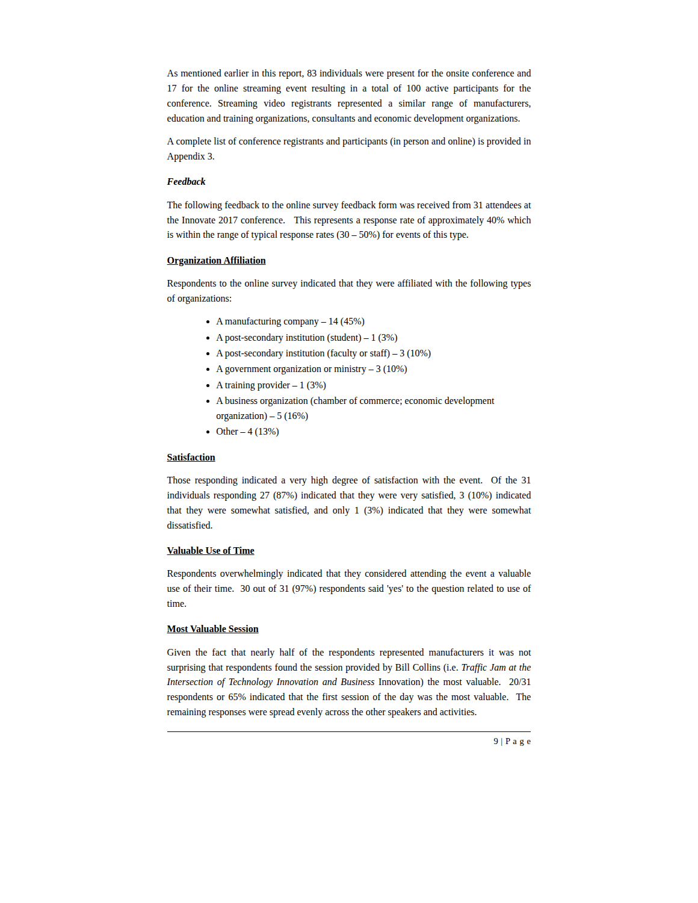As mentioned earlier in this report, 83 individuals were present for the onsite conference and 17 for the online streaming event resulting in a total of 100 active participants for the conference. Streaming video registrants represented a similar range of manufacturers, education and training organizations, consultants and economic development organizations.
A complete list of conference registrants and participants (in person and online) is provided in Appendix 3.
Feedback
The following feedback to the online survey feedback form was received from 31 attendees at the Innovate 2017 conference. This represents a response rate of approximately 40% which is within the range of typical response rates (30 – 50%) for events of this type.
Organization Affiliation
Respondents to the online survey indicated that they were affiliated with the following types of organizations:
A manufacturing company – 14 (45%)
A post-secondary institution (student) – 1 (3%)
A post-secondary institution (faculty or staff) – 3 (10%)
A government organization or ministry – 3 (10%)
A training provider – 1 (3%)
A business organization (chamber of commerce; economic development organization) – 5 (16%)
Other – 4 (13%)
Satisfaction
Those responding indicated a very high degree of satisfaction with the event. Of the 31 individuals responding 27 (87%) indicated that they were very satisfied, 3 (10%) indicated that they were somewhat satisfied, and only 1 (3%) indicated that they were somewhat dissatisfied.
Valuable Use of Time
Respondents overwhelmingly indicated that they considered attending the event a valuable use of their time. 30 out of 31 (97%) respondents said 'yes' to the question related to use of time.
Most Valuable Session
Given the fact that nearly half of the respondents represented manufacturers it was not surprising that respondents found the session provided by Bill Collins (i.e. Traffic Jam at the Intersection of Technology Innovation and Business Innovation) the most valuable. 20/31 respondents or 65% indicated that the first session of the day was the most valuable. The remaining responses were spread evenly across the other speakers and activities.
9 | P a g e